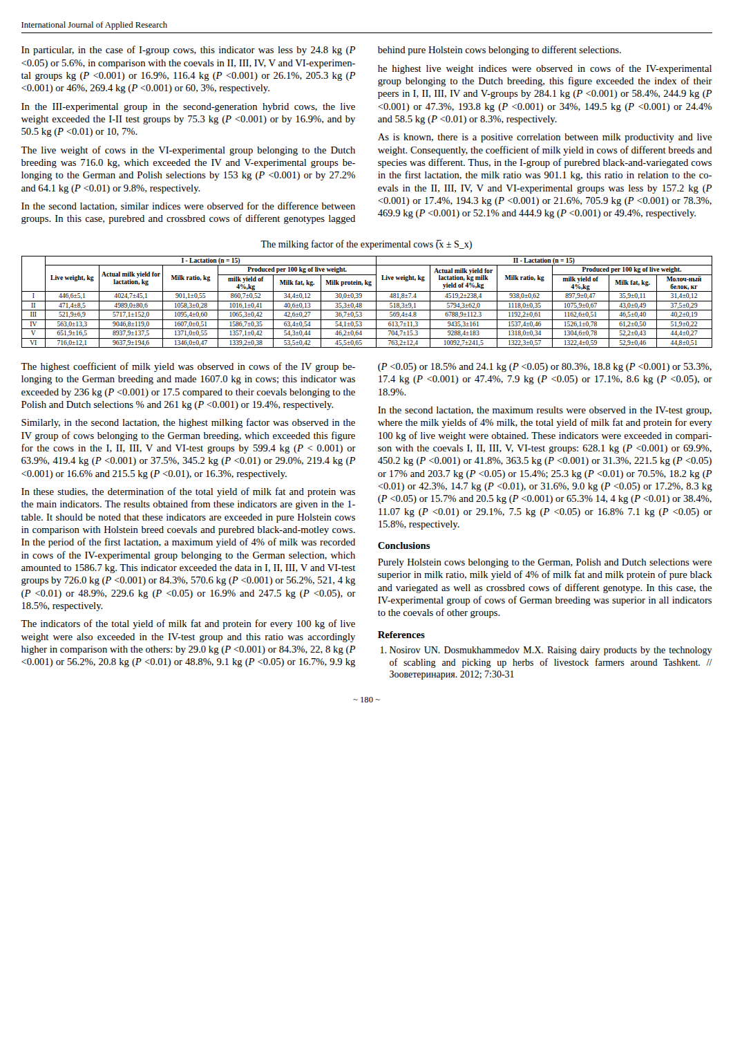International Journal of Applied Research
In particular, in the case of I-group cows, this indicator was less by 24.8 kg (P <0.05) or 5.6%, in comparison with the coevals in II, III, IV, V and VI-experimental groups kg (P <0.001) or 16.9%, 116.4 kg (P <0.001) or 26.1%, 205.3 kg (P <0.001) or 46%, 269.4 kg (P <0.001) or 60, 3%, respectively.
In the III-experimental group in the second-generation hybrid cows, the live weight exceeded the I-II test groups by 75.3 kg (P <0.001) or by 16.9%, and by 50.5 kg (P <0.01) or 10, 7%.
The live weight of cows in the VI-experimental group belonging to the Dutch breeding was 716.0 kg, which exceeded the IV and V-experimental groups belonging to the German and Polish selections by 153 kg (P <0.001) or by 27.2% and 64.1 kg (P <0.01) or 9.8%, respectively.
In the second lactation, similar indices were observed for the difference between groups. In this case, purebred and crossbred cows of different genotypes lagged behind pure Holstein cows belonging to different selections.
he highest live weight indices were observed in cows of the IV-experimental group belonging to the Dutch breeding, this figure exceeded the index of their peers in I, II, III, IV and V-groups by 284.1 kg (P <0.001) or 58.4%, 244.9 kg (P <0.001) or 47.3%, 193.8 kg (P <0.001) or 34%, 149.5 kg (P <0.001) or 24.4% and 58.5 kg (P <0.01) or 8.3%, respectively.
As is known, there is a positive correlation between milk productivity and live weight. Consequently, the coefficient of milk yield in cows of different breeds and species was different. Thus, in the I-group of purebred black-and-variegated cows in the first lactation, the milk ratio was 901.1 kg, this ratio in relation to the coevals in the II, III, IV, V and VI-experimental groups was less by 157.2 kg (P <0.001) or 17.4%, 194.3 kg (P <0.001) or 21.6%, 705.9 kg (P <0.001) or 78.3%, 469.9 kg (P <0.001) or 52.1% and 444.9 kg (P <0.001) or 49.4%, respectively.
The milking factor of the experimental cows (̅x ± S_x)
| | I - Lactation (n = 15) | II - Lactation (n = 15) |
| --- | --- | --- |
| Live weight, kg | Actual milk yield for lactation, kg | Milk ratio, kg | Produced per 100 kg of live weight. | Live weight, kg | Actual milk yield for lactation, kg milk yield of 4%,kg | Milk ratio, kg | Produced per 100 kg of live weight. |
| milk yield of 4%,kg | Milk fat, kg. | Milk protein, kg | milk yield of 4%,kg | Milk fat, kg. | Молоч-ный белок, кг |
| I | 446,6±5,1 | 4024,7±45,1 | 901,1±0,55 | 860,7±0,52 | 34,4±0,12 | 30,0±0,39 | 481,8±7.4 | 4519,2±238,4 | 938,0±0,62 | 897,9±0,47 | 35,9±0,11 | 31,4±0,12 |
| II | 471,4±8,5 | 4989,0±80,6 | 1058,3±0,28 | 1016,1±0,41 | 40,6±0,13 | 35,3±0,48 | 518,3±9,1 | 5794,3±62,0 | 1118,0±0,35 | 1075,9±0,67 | 43,0±0,49 | 37,5±0,29 |
| III | 521,9±6,9 | 5717,1±152,0 | 1095,4±0,60 | 1065,3±0,42 | 42,6±0,27 | 36,7±0,53 | 569,4±4.8 | 6788,9±112.3 | 1192,2±0,61 | 1162,6±0,51 | 46,5±0,40 | 40,2±0,19 |
| IV | 563,0±13,3 | 9046,8±119,0 | 1607,0±0,51 | 1586,7±0,35 | 63,4±0,54 | 54,1±0,53 | 613,7±11,3 | 9435,3±161 | 1537,4±0,46 | 1526,1±0,78 | 61,2±0,50 | 51,9±0,22 |
| V | 651,9±16,5 | 8937,9±137,5 | 1371,0±0,55 | 1357,1±0,42 | 54,3±0,44 | 46,2±0,64 | 704,7±15.3 | 9288,4±183 | 1318,0±0,34 | 1304,6±0,78 | 52,2±0,43 | 44,4±0,27 |
| VI | 716,0±12,1 | 9637,9±194,6 | 1346,0±0,47 | 1339,2±0,38 | 53,5±0,42 | 45,5±0,65 | 763,2±12,4 | 10092,7±241,5 | 1322,3±0,57 | 1322,4±0,59 | 52,9±0,46 | 44,8±0,51 |
The highest coefficient of milk yield was observed in cows of the IV group belonging to the German breeding and made 1607.0 kg in cows; this indicator was exceeded by 236 kg (P <0.001) or 17.5 compared to their coevals belonging to the Polish and Dutch selections % and 261 kg (P <0.001) or 19.4%, respectively.
Similarly, in the second lactation, the highest milking factor was observed in the IV group of cows belonging to the German breeding, which exceeded this figure for the cows in the I, II, III, V and VI-test groups by 599.4 kg (P < 0.001) or 63.9%, 419.4 kg (P <0.001) or 37.5%, 345.2 kg (P <0.01) or 29.0%, 219.4 kg (P <0.001) or 16.6% and 215.5 kg (P <0.01), or 16.3%, respectively.
In these studies, the determination of the total yield of milk fat and protein was the main indicators. The results obtained from these indicators are given in the 1-table. It should be noted that these indicators are exceeded in pure Holstein cows in comparison with Holstein breed coevals and purebred black-and-motley cows. In the period of the first lactation, a maximum yield of 4% of milk was recorded in cows of the IV-experimental group belonging to the German selection, which amounted to 1586.7 kg. This indicator exceeded the data in I, II, III, V and VI-test groups by 726.0 kg (P <0.001) or 84.3%, 570.6 kg (P <0.001) or 56.2%, 521, 4 kg (P <0.01) or 48.9%, 229.6 kg (P <0.05) or 16.9% and 247.5 kg (P <0.05), or 18.5%, respectively.
The indicators of the total yield of milk fat and protein for every 100 kg of live weight were also exceeded in the IV-test group and this ratio was accordingly higher in comparison with the others: by 29.0 kg (P <0.001) or 84.3%, 22, 8 kg (P <0.001) or 56.2%, 20.8 kg (P <0.01) or 48.8%, 9.1 kg (P <0.05) or 16.7%, 9.9 kg (P <0.05) or 18.5% and 24.1 kg (P <0.05) or 80.3%, 18.8 kg (P <0.001) or 53.3%, 17.4 kg (P <0.001) or 47.4%, 7.9 kg (P <0.05) or 17.1%, 8.6 kg (P <0.05), or 18.9%.
In the second lactation, the maximum results were observed in the IV-test group, where the milk yields of 4% milk, the total yield of milk fat and protein for every 100 kg of live weight were obtained. These indicators were exceeded in comparison with the coevals I, II, III, V, VI-test groups: 628.1 kg (P <0.001) or 69.9%, 450.2 kg (P <0.001) or 41.8%, 363.5 kg (P <0.001) or 31.3%, 221.5 kg (P <0.05) or 17% and 203.7 kg (P <0.05) or 15.4%; 25.3 kg (P <0.01) or 70.5%, 18.2 kg (P <0.01) or 42.3%, 14.7 kg (P <0.01), or 31.6%, 9.0 kg (P <0.05) or 17.2%, 8.3 kg (P <0.05) or 15.7% and 20.5 kg (P <0.001) or 65.3% 14, 4 kg (P <0.01) or 38.4%, 11.07 kg (P <0.01) or 29.1%, 7.5 kg (P <0.05) or 16.8% 7.1 kg (P <0.05) or 15.8%, respectively.
Conclusions
Purely Holstein cows belonging to the German, Polish and Dutch selections were superior in milk ratio, milk yield of 4% of milk fat and milk protein of pure black and variegated as well as crossbred cows of different genotype. In this case, the IV-experimental group of cows of German breeding was superior in all indicators to the coevals of other groups.
References
Nosirov UN. Dosmukhammedov M.X. Raising dairy products by the technology of scabling and picking up herbs of livestock farmers around Tashkent. // Зооветеринария. 2012; 7:30-31
~ 180 ~